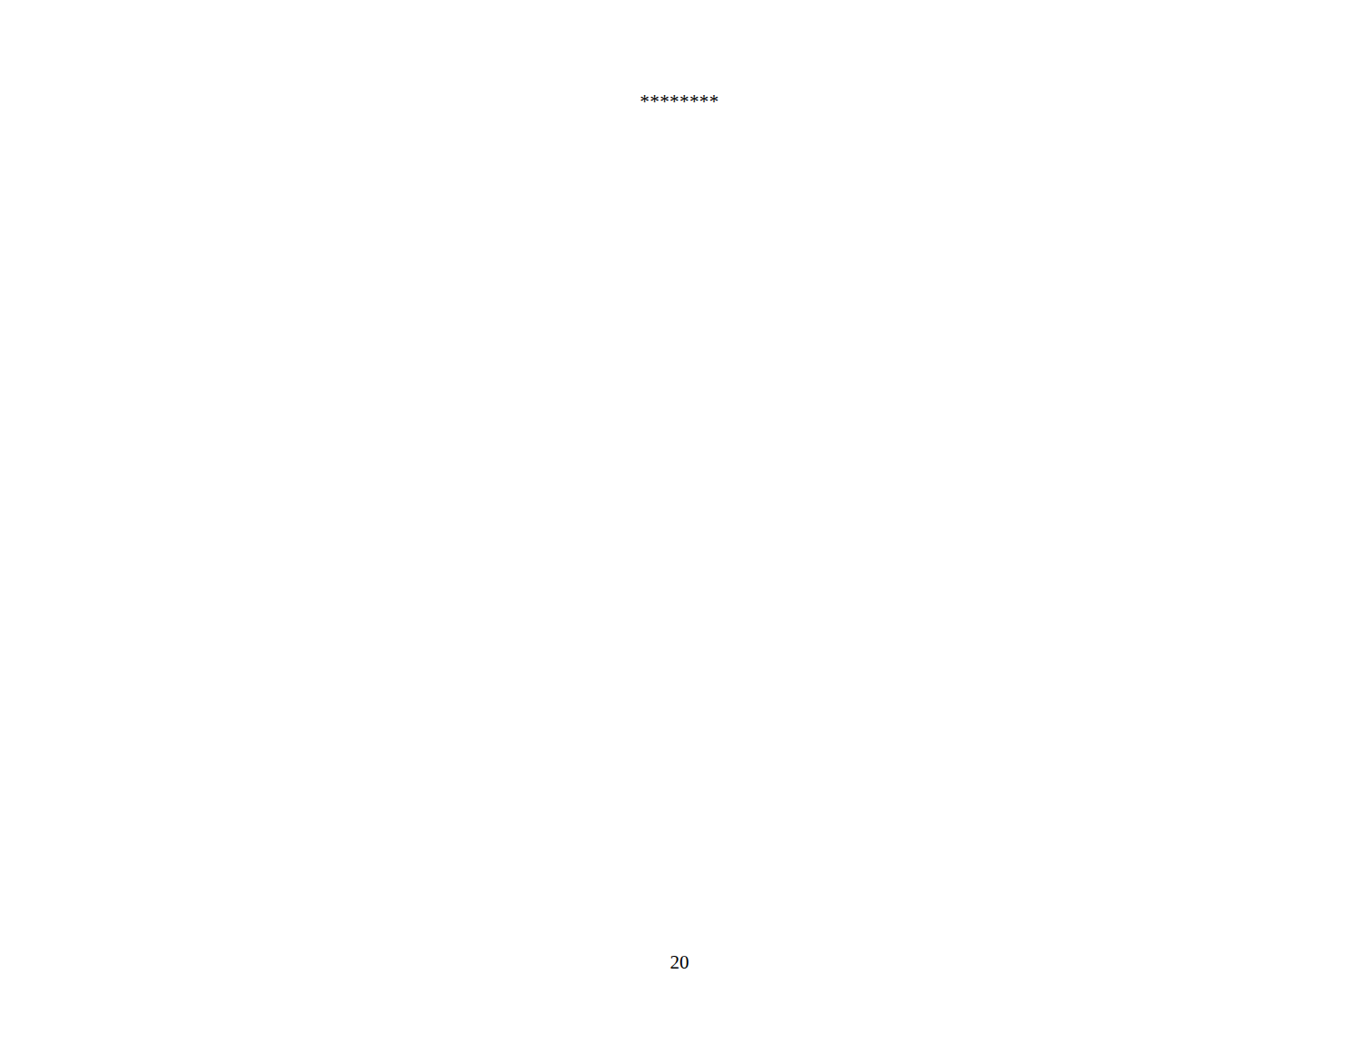********
20